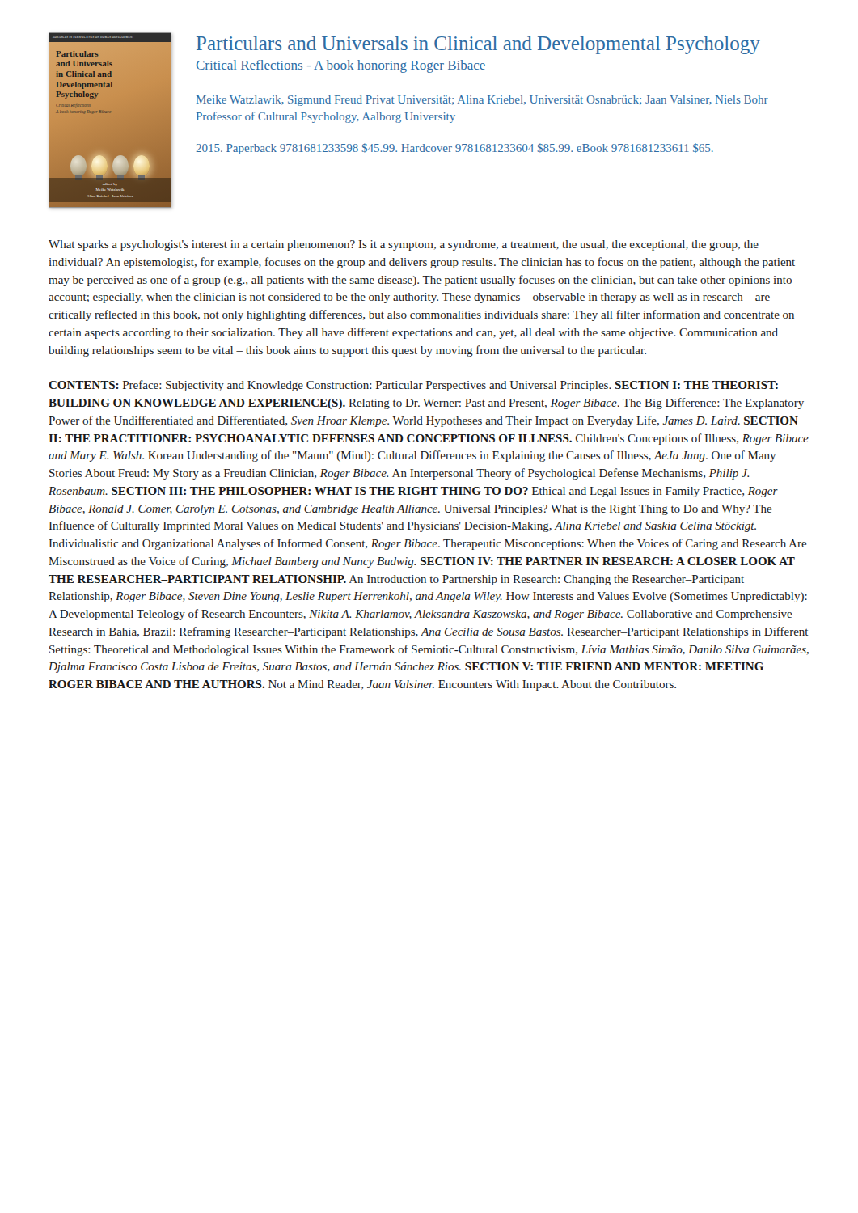ADVANCES IN PERSPECTIVES ON HUMAN DEVELOPMENT
Particulars
and Universals
in Clinical and
Developmental
Psychology
Critical Reflections
A book honoring Roger Bibace
edited by
Meike Watzlawik
Alina Kriebel Jaan Valsiner
Particulars and Universals in Clinical and Developmental Psychology
Critical Reflections - A book honoring Roger Bibace
Meike Watzlawik, Sigmund Freud Privat Universität; Alina Kriebel, Universität Osnabrück; Jaan Valsiner, Niels Bohr Professor of Cultural Psychology, Aalborg University
2015. Paperback 9781681233598 $45.99. Hardcover 9781681233604 $85.99. eBook 9781681233611 $65.
What sparks a psychologist's interest in a certain phenomenon? Is it a symptom, a syndrome, a treatment, the usual, the exceptional, the group, the individual? An epistemologist, for example, focuses on the group and delivers group results. The clinician has to focus on the patient, although the patient may be perceived as one of a group (e.g., all patients with the same disease). The patient usually focuses on the clinician, but can take other opinions into account; especially, when the clinician is not considered to be the only authority. These dynamics – observable in therapy as well as in research – are critically reflected in this book, not only highlighting differences, but also commonalities individuals share: They all filter information and concentrate on certain aspects according to their socialization. They all have different expectations and can, yet, all deal with the same objective. Communication and building relationships seem to be vital – this book aims to support this quest by moving from the universal to the particular.
CONTENTS: Preface: Subjectivity and Knowledge Construction: Particular Perspectives and Universal Principles. SECTION I: THE THEORIST: BUILDING ON KNOWLEDGE AND EXPERIENCE(S). Relating to Dr. Werner: Past and Present, Roger Bibace. The Big Difference: The Explanatory Power of the Undifferentiated and Differentiated, Sven Hroar Klempe. World Hypotheses and Their Impact on Everyday Life, James D. Laird. SECTION II: THE PRACTITIONER: PSYCHOANALYTIC DEFENSES AND CONCEPTIONS OF ILLNESS. Children's Conceptions of Illness, Roger Bibace and Mary E. Walsh. Korean Understanding of the "Maum" (Mind): Cultural Differences in Explaining the Causes of Illness, AeJa Jung. One of Many Stories About Freud: My Story as a Freudian Clinician, Roger Bibace. An Interpersonal Theory of Psychological Defense Mechanisms, Philip J. Rosenbaum. SECTION III: THE PHILOSOPHER: WHAT IS THE RIGHT THING TO DO? Ethical and Legal Issues in Family Practice, Roger Bibace, Ronald J. Comer, Carolyn E. Cotsonas, and Cambridge Health Alliance. Universal Principles? What is the Right Thing to Do and Why? The Influence of Culturally Imprinted Moral Values on Medical Students' and Physicians' Decision-Making, Alina Kriebel and Saskia Celina Stöckigt. Individualistic and Organizational Analyses of Informed Consent, Roger Bibace. Therapeutic Misconceptions: When the Voices of Caring and Research Are Misconstrued as the Voice of Curing, Michael Bamberg and Nancy Budwig. SECTION IV: THE PARTNER IN RESEARCH: A CLOSER LOOK AT THE RESEARCHER–PARTICIPANT RELATIONSHIP. An Introduction to Partnership in Research: Changing the Researcher–Participant Relationship, Roger Bibace, Steven Dine Young, Leslie Rupert Herrenkohl, and Angela Wiley. How Interests and Values Evolve (Sometimes Unpredictably): A Developmental Teleology of Research Encounters, Nikita A. Kharlamov, Aleksandra Kaszowska, and Roger Bibace. Collaborative and Comprehensive Research in Bahia, Brazil: Reframing Researcher–Participant Relationships, Ana Cecília de Sousa Bastos. Researcher–Participant Relationships in Different Settings: Theoretical and Methodological Issues Within the Framework of Semiotic-Cultural Constructivism, Lívia Mathias Simão, Danilo Silva Guimarães, Djalma Francisco Costa Lisboa de Freitas, Suara Bastos, and Hernán Sánchez Rios. SECTION V: THE FRIEND AND MENTOR: MEETING ROGER BIBACE AND THE AUTHORS. Not a Mind Reader, Jaan Valsiner. Encounters With Impact. About the Contributors.